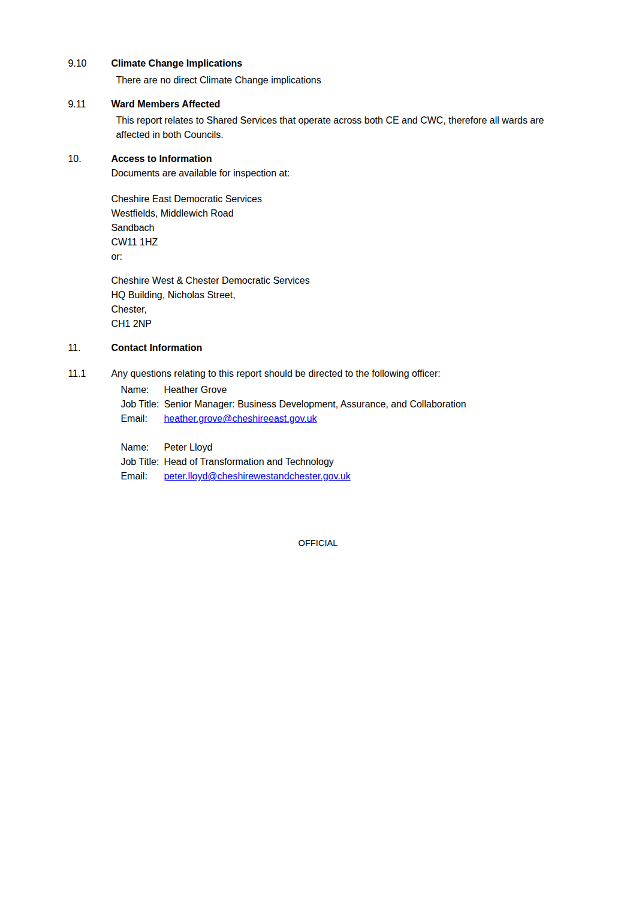9.10
Climate Change Implications
There are no direct Climate Change implications
9.11
Ward Members Affected
This report relates to Shared Services that operate across both CE and CWC, therefore all wards are affected in both Councils.
10.
Access to Information
Documents are available for inspection at:
Cheshire East Democratic Services
Westfields, Middlewich Road
Sandbach
CW11 1HZ
or:
Cheshire West & Chester Democratic Services
HQ Building, Nicholas Street,
Chester,
CH1 2NP
11.
Contact Information
11.1
Any questions relating to this report should be directed to the following officer:
| Name: | Heather Grove |
| Job Title: | Senior Manager: Business Development, Assurance, and Collaboration |
| Email: | heather.grove@cheshireeast.gov.uk |
| Name: | Peter Lloyd |
| Job Title: | Head of Transformation and Technology |
| Email: | peter.lloyd@cheshirewestandchester.gov.uk |
OFFICIAL